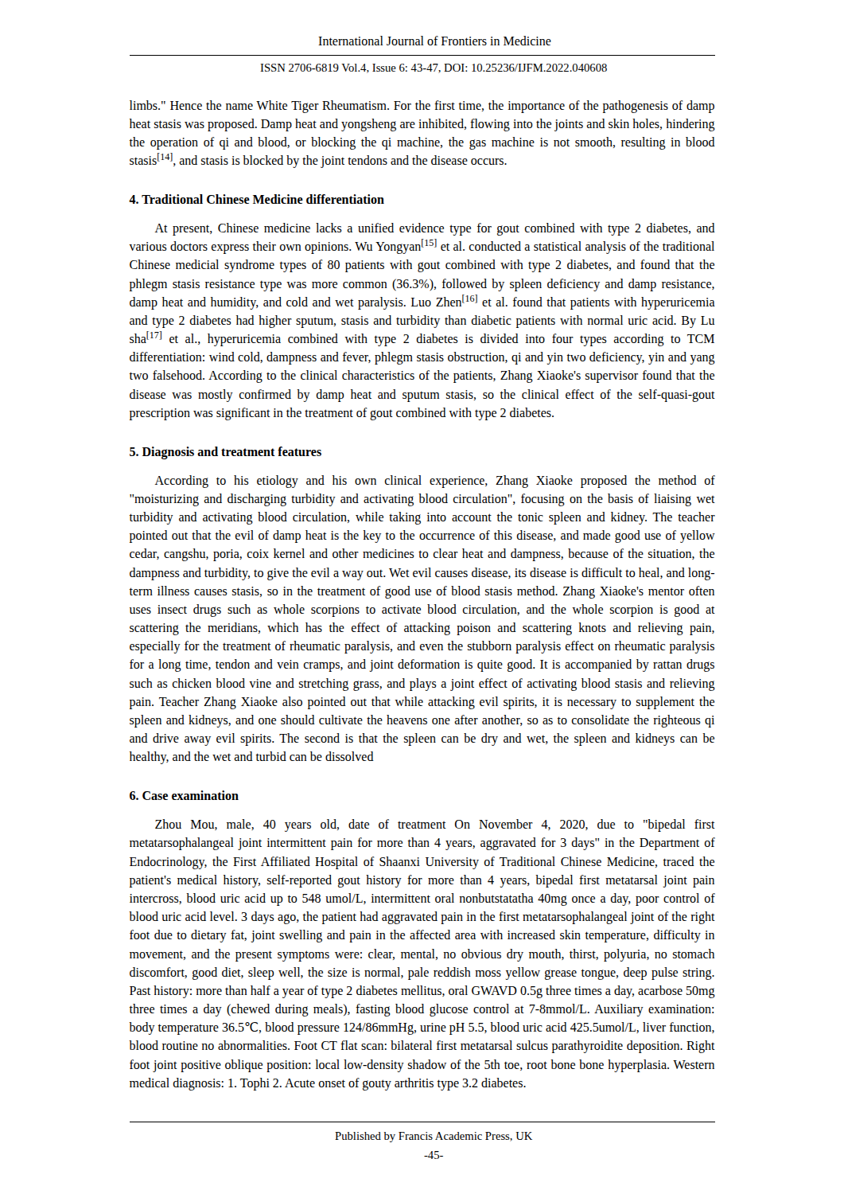International Journal of Frontiers in Medicine
ISSN 2706-6819 Vol.4, Issue 6: 43-47, DOI: 10.25236/IJFM.2022.040608
limbs." Hence the name White Tiger Rheumatism. For the first time, the importance of the pathogenesis of damp heat stasis was proposed. Damp heat and yongsheng are inhibited, flowing into the joints and skin holes, hindering the operation of qi and blood, or blocking the qi machine, the gas machine is not smooth, resulting in blood stasis[14], and stasis is blocked by the joint tendons and the disease occurs.
4. Traditional Chinese Medicine differentiation
At present, Chinese medicine lacks a unified evidence type for gout combined with type 2 diabetes, and various doctors express their own opinions. Wu Yongyan[15] et al. conducted a statistical analysis of the traditional Chinese medicial syndrome types of 80 patients with gout combined with type 2 diabetes, and found that the phlegm stasis resistance type was more common (36.3%), followed by spleen deficiency and damp resistance, damp heat and humidity, and cold and wet paralysis. Luo Zhen[16] et al. found that patients with hyperuricemia and type 2 diabetes had higher sputum, stasis and turbidity than diabetic patients with normal uric acid. By Lu sha[17] et al., hyperuricemia combined with type 2 diabetes is divided into four types according to TCM differentiation: wind cold, dampness and fever, phlegm stasis obstruction, qi and yin two deficiency, yin and yang two falsehood. According to the clinical characteristics of the patients, Zhang Xiaoke's supervisor found that the disease was mostly confirmed by damp heat and sputum stasis, so the clinical effect of the self-quasi-gout prescription was significant in the treatment of gout combined with type 2 diabetes.
5. Diagnosis and treatment features
According to his etiology and his own clinical experience, Zhang Xiaoke proposed the method of "moisturizing and discharging turbidity and activating blood circulation", focusing on the basis of liaising wet turbidity and activating blood circulation, while taking into account the tonic spleen and kidney. The teacher pointed out that the evil of damp heat is the key to the occurrence of this disease, and made good use of yellow cedar, cangshu, poria, coix kernel and other medicines to clear heat and dampness, because of the situation, the dampness and turbidity, to give the evil a way out. Wet evil causes disease, its disease is difficult to heal, and long-term illness causes stasis, so in the treatment of good use of blood stasis method. Zhang Xiaoke's mentor often uses insect drugs such as whole scorpions to activate blood circulation, and the whole scorpion is good at scattering the meridians, which has the effect of attacking poison and scattering knots and relieving pain, especially for the treatment of rheumatic paralysis, and even the stubborn paralysis effect on rheumatic paralysis for a long time, tendon and vein cramps, and joint deformation is quite good. It is accompanied by rattan drugs such as chicken blood vine and stretching grass, and plays a joint effect of activating blood stasis and relieving pain. Teacher Zhang Xiaoke also pointed out that while attacking evil spirits, it is necessary to supplement the spleen and kidneys, and one should cultivate the heavens one after another, so as to consolidate the righteous qi and drive away evil spirits. The second is that the spleen can be dry and wet, the spleen and kidneys can be healthy, and the wet and turbid can be dissolved
6. Case examination
Zhou Mou, male, 40 years old, date of treatment On November 4, 2020, due to "bipedal first metatarsophalangeal joint intermittent pain for more than 4 years, aggravated for 3 days" in the Department of Endocrinology, the First Affiliated Hospital of Shaanxi University of Traditional Chinese Medicine, traced the patient's medical history, self-reported gout history for more than 4 years, bipedal first metatarsal joint pain intercross, blood uric acid up to 548 umol/L, intermittent oral nonbutstatatha 40mg once a day, poor control of blood uric acid level. 3 days ago, the patient had aggravated pain in the first metatarsophalangeal joint of the right foot due to dietary fat, joint swelling and pain in the affected area with increased skin temperature, difficulty in movement, and the present symptoms were: clear, mental, no obvious dry mouth, thirst, polyuria, no stomach discomfort, good diet, sleep well, the size is normal, pale reddish moss yellow grease tongue, deep pulse string. Past history: more than half a year of type 2 diabetes mellitus, oral GWAVD 0.5g three times a day, acarbose 50mg three times a day (chewed during meals), fasting blood glucose control at 7-8mmol/L. Auxiliary examination: body temperature 36.5℃, blood pressure 124/86mmHg, urine pH 5.5, blood uric acid 425.5umol/L, liver function, blood routine no abnormalities. Foot CT flat scan: bilateral first metatarsal sulcus parathyroidite deposition. Right foot joint positive oblique position: local low-density shadow of the 5th toe, root bone bone hyperplasia. Western medical diagnosis: 1. Tophi 2. Acute onset of gouty arthritis type 3.2 diabetes.
Published by Francis Academic Press, UK
-45-